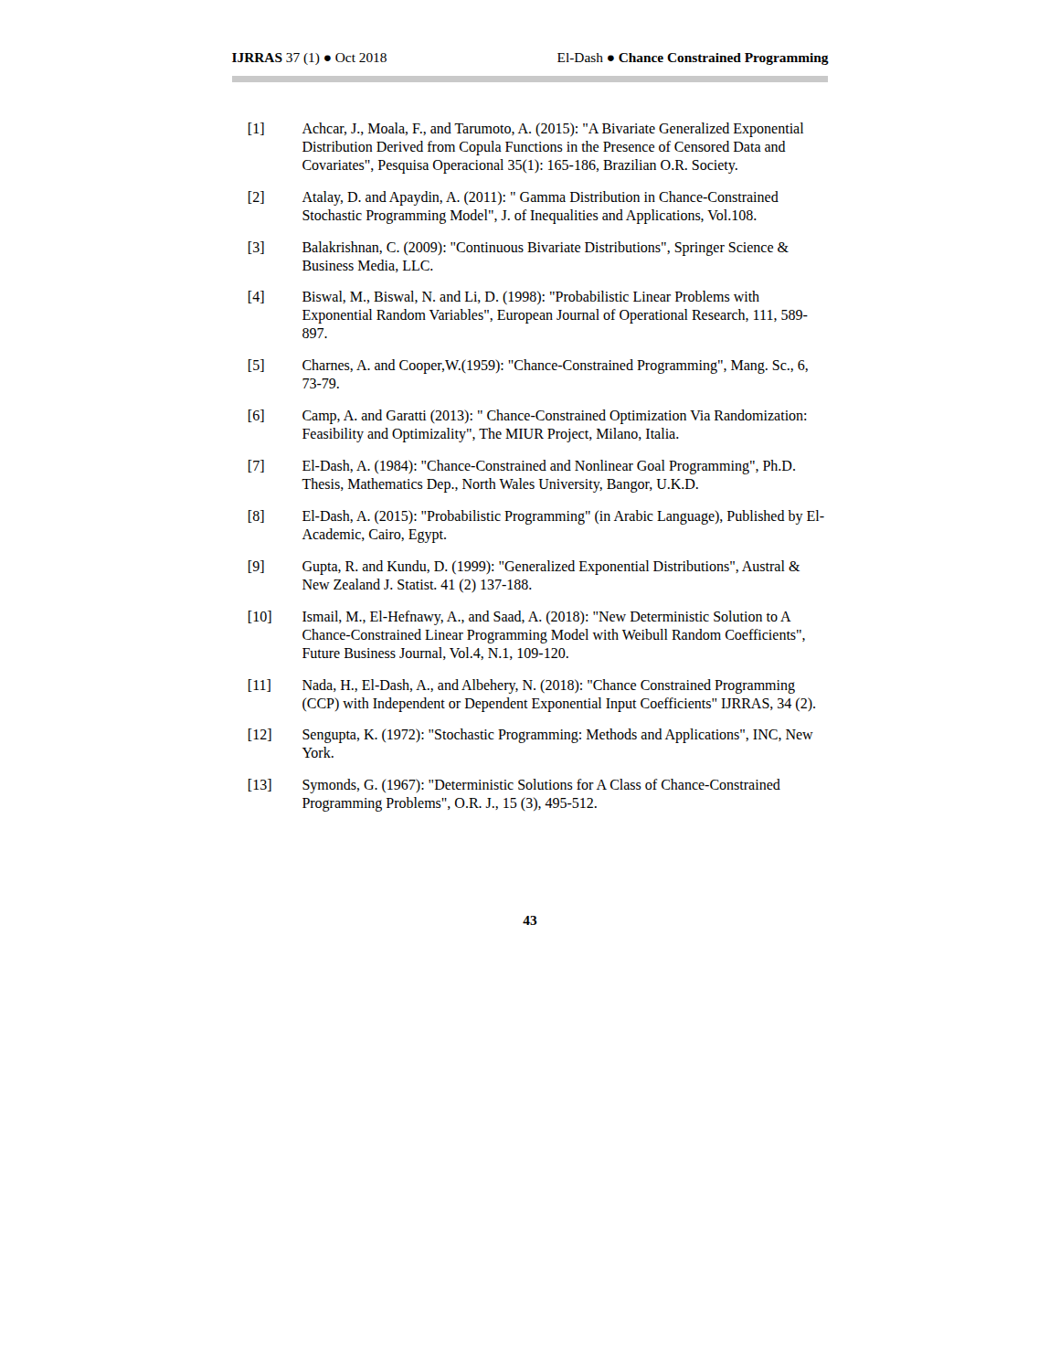IJRRAS 37 (1) ● Oct 2018
El-Dash ● Chance Constrained Programming
[1] Achcar, J., Moala, F., and Tarumoto, A. (2015): "A Bivariate Generalized Exponential Distribution Derived from Copula Functions in the Presence of Censored Data and Covariates", Pesquisa Operacional 35(1): 165-186, Brazilian O.R. Society.
[2] Atalay, D. and Apaydin, A. (2011): " Gamma Distribution in Chance-Constrained Stochastic Programming Model", J. of Inequalities and Applications, Vol.108.
[3] Balakrishnan, C. (2009): "Continuous Bivariate Distributions", Springer Science & Business Media, LLC.
[4] Biswal, M., Biswal, N. and Li, D. (1998): "Probabilistic Linear Problems with Exponential Random Variables", European Journal of Operational Research, 111, 589-897.
[5] Charnes, A. and Cooper,W.(1959): "Chance-Constrained Programming", Mang. Sc., 6, 73-79.
[6] Camp, A. and Garatti (2013): " Chance-Constrained Optimization Via Randomization: Feasibility and Optimizality", The MIUR Project, Milano, Italia.
[7] El-Dash, A. (1984): "Chance-Constrained and Nonlinear Goal Programming", Ph.D. Thesis, Mathematics Dep., North Wales University, Bangor, U.K.D.
[8] El-Dash, A. (2015): "Probabilistic Programming" (in Arabic Language), Published by El-Academic, Cairo, Egypt.
[9] Gupta, R. and Kundu, D. (1999): "Generalized Exponential Distributions", Austral & New Zealand J. Statist. 41 (2) 137-188.
[10] Ismail, M., El-Hefnawy, A., and Saad, A. (2018): "New Deterministic Solution to A Chance-Constrained Linear Programming Model with Weibull Random Coefficients", Future Business Journal, Vol.4, N.1, 109-120.
[11] Nada, H., El-Dash, A., and Albehery, N. (2018): "Chance Constrained Programming (CCP) with Independent or Dependent Exponential Input Coefficients" IJRRAS, 34 (2).
[12] Sengupta, K. (1972): "Stochastic Programming: Methods and Applications", INC, New York.
[13] Symonds, G. (1967): "Deterministic Solutions for A Class of Chance-Constrained Programming Problems", O.R. J., 15 (3), 495-512.
43